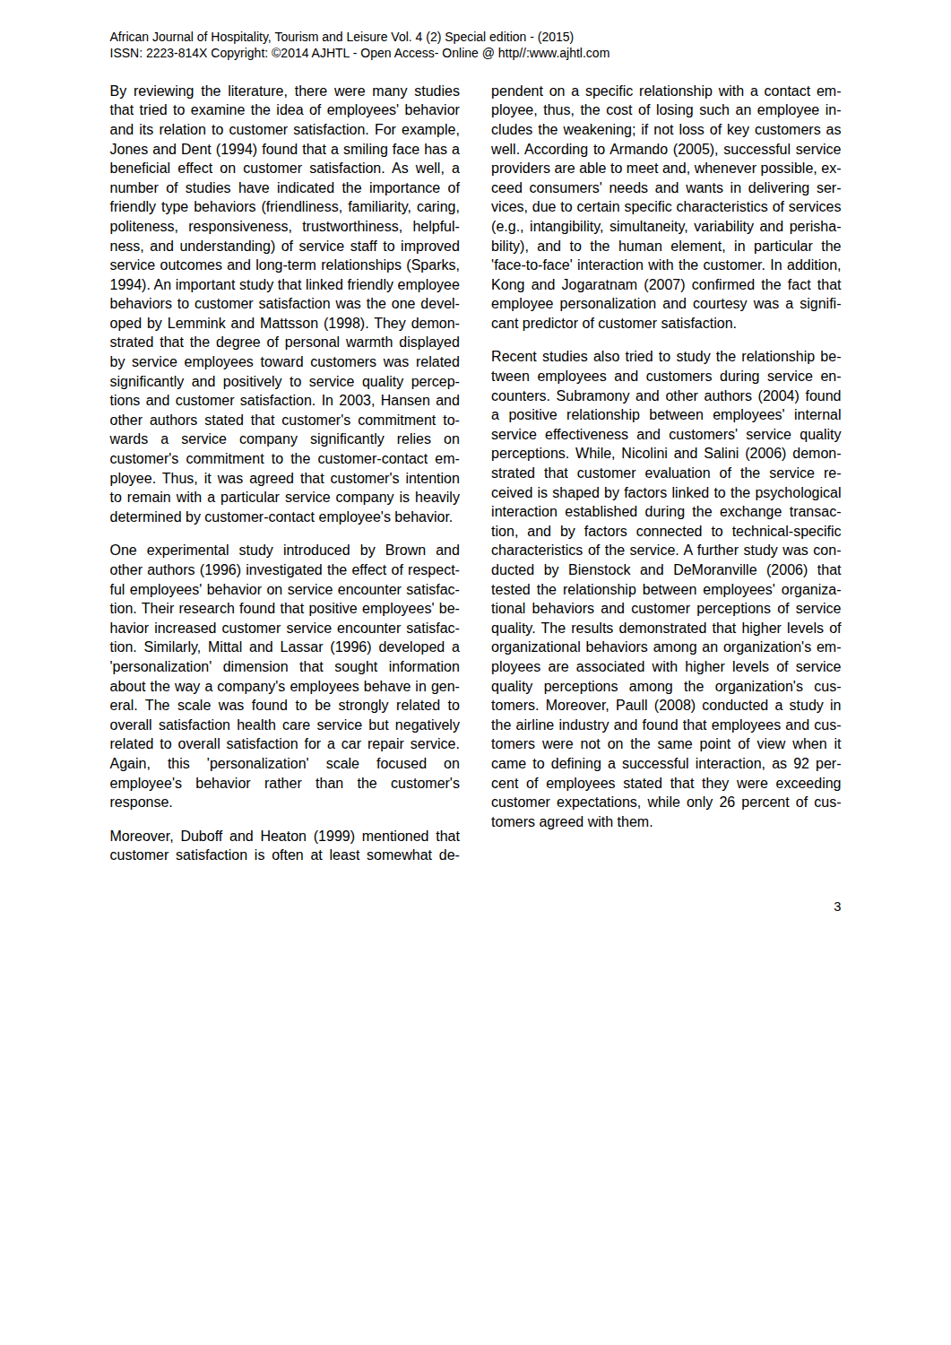African Journal of Hospitality, Tourism and Leisure Vol. 4 (2) Special edition - (2015)
ISSN: 2223-814X Copyright: ©2014 AJHTL - Open Access- Online @ http//:www.ajhtl.com
By reviewing the literature, there were many studies that tried to examine the idea of employees' behavior and its relation to customer satisfaction. For example, Jones and Dent (1994) found that a smiling face has a beneficial effect on customer satisfaction. As well, a number of studies have indicated the importance of friendly type behaviors (friendliness, familiarity, caring, politeness, responsiveness, trustworthiness, helpfulness, and understanding) of service staff to improved service outcomes and long-term relationships (Sparks, 1994). An important study that linked friendly employee behaviors to customer satisfaction was the one developed by Lemmink and Mattsson (1998). They demonstrated that the degree of personal warmth displayed by service employees toward customers was related significantly and positively to service quality perceptions and customer satisfaction. In 2003, Hansen and other authors stated that customer's commitment towards a service company significantly relies on customer's commitment to the customer-contact employee. Thus, it was agreed that customer's intention to remain with a particular service company is heavily determined by customer-contact employee's behavior.
One experimental study introduced by Brown and other authors (1996) investigated the effect of respectful employees' behavior on service encounter satisfaction. Their research found that positive employees' behavior increased customer service encounter satisfaction. Similarly, Mittal and Lassar (1996) developed a 'personalization' dimension that sought information about the way a company's employees behave in general. The scale was found to be strongly related to overall satisfaction health care service but negatively related to overall satisfaction for a car repair service. Again, this 'personalization' scale focused on employee's behavior rather than the customer's response.
Moreover, Duboff and Heaton (1999) mentioned that customer satisfaction is often at least somewhat dependent on a specific relationship with a contact employee, thus, the cost of losing such an employee includes the weakening; if not loss of key customers as well. According to Armando (2005), successful service providers are able to meet and, whenever possible, exceed consumers' needs and wants in delivering services, due to certain specific characteristics of services (e.g., intangibility, simultaneity, variability and perishability), and to the human element, in particular the 'face-to-face' interaction with the customer. In addition, Kong and Jogaratnam (2007) confirmed the fact that employee personalization and courtesy was a significant predictor of customer satisfaction.
Recent studies also tried to study the relationship between employees and customers during service encounters. Subramony and other authors (2004) found a positive relationship between employees' internal service effectiveness and customers' service quality perceptions. While, Nicolini and Salini (2006) demonstrated that customer evaluation of the service received is shaped by factors linked to the psychological interaction established during the exchange transaction, and by factors connected to technical-specific characteristics of the service. A further study was conducted by Bienstock and DeMoranville (2006) that tested the relationship between employees' organizational behaviors and customer perceptions of service quality. The results demonstrated that higher levels of organizational behaviors among an organization's employees are associated with higher levels of service quality perceptions among the organization's customers. Moreover, Paull (2008) conducted a study in the airline industry and found that employees and customers were not on the same point of view when it came to defining a successful interaction, as 92 percent of employees stated that they were exceeding customer expectations, while only 26 percent of customers agreed with them.
3